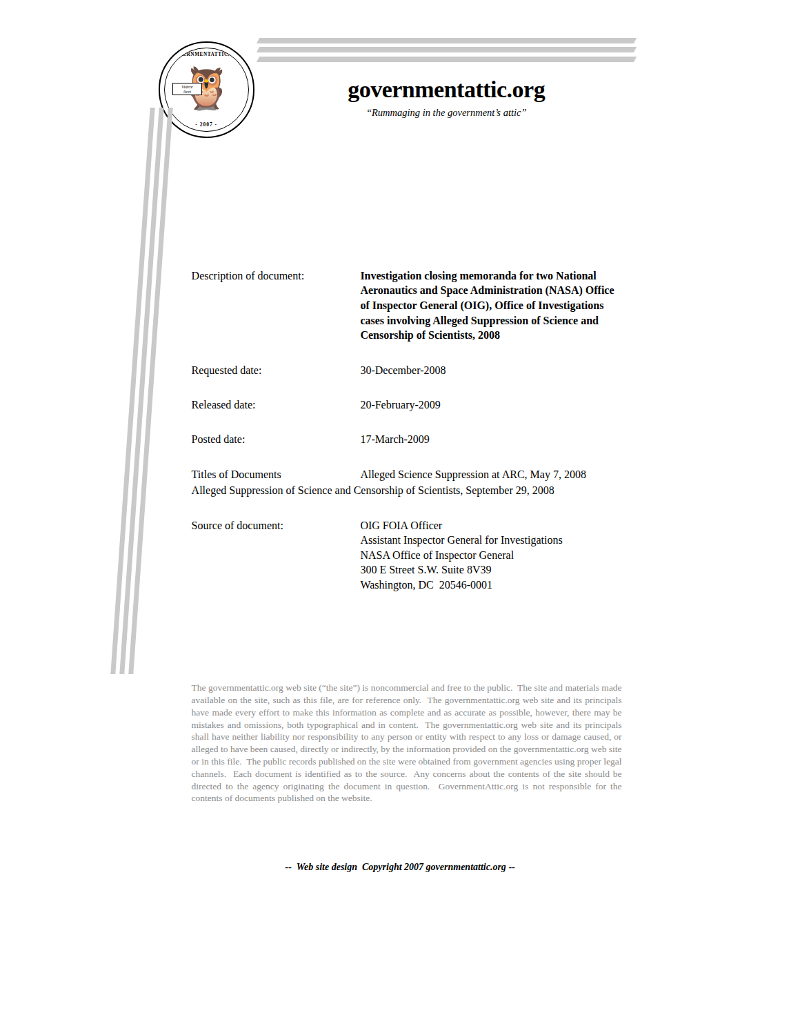GOVERNMENTATTIC.ORG
🦉
Videre
licet
- 2007 -
governmentattic.org
“Rummaging in the government’s attic”
Description of document:
Investigation closing memoranda for two National Aeronautics and Space Administration (NASA) Office of Inspector General (OIG), Office of Investigations cases involving Alleged Suppression of Science and Censorship of Scientists, 2008
Requested date:
30-December-2008
Released date:
20-February-2009
Posted date:
17-March-2009
Titles of Documents
Alleged Science Suppression at ARC, May 7, 2008
Alleged Suppression of Science and Censorship of Scientists, September 29, 2008
Source of document:
OIG FOIA Officer
Assistant Inspector General for Investigations
NASA Office of Inspector General
300 E Street S.W. Suite 8V39
Washington, DC 20546-0001
The governmentattic.org web site (“the site”) is noncommercial and free to the public. The site and materials made available on the site, such as this file, are for reference only. The governmentattic.org web site and its principals have made every effort to make this information as complete and as accurate as possible, however, there may be mistakes and omissions, both typographical and in content. The governmentattic.org web site and its principals shall have neither liability nor responsibility to any person or entity with respect to any loss or damage caused, or alleged to have been caused, directly or indirectly, by the information provided on the governmentattic.org web site or in this file. The public records published on the site were obtained from government agencies using proper legal channels. Each document is identified as to the source. Any concerns about the contents of the site should be directed to the agency originating the document in question. GovernmentAttic.org is not responsible for the contents of documents published on the website.
-- Web site design Copyright 2007 governmentattic.org --